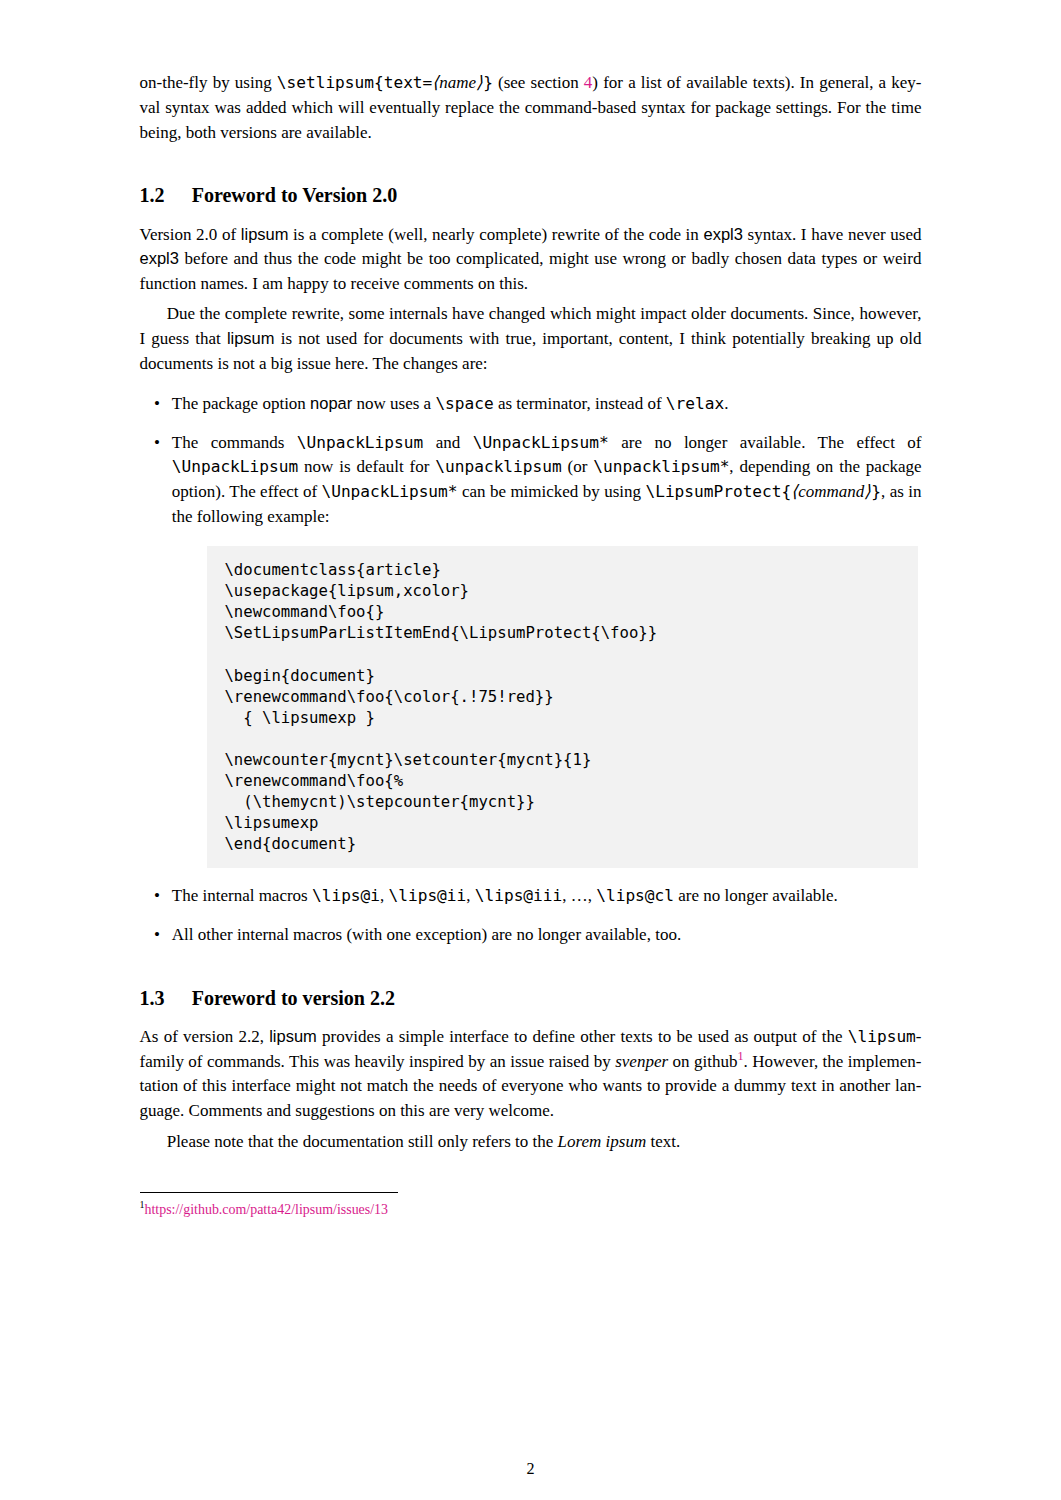on-the-fly by using \setlipsum{text=⟨name⟩} (see section 4) for a list of available texts). In general, a key-val syntax was added which will eventually replace the command-based syntax for package settings. For the time being, both versions are available.
1.2 Foreword to Version 2.0
Version 2.0 of lipsum is a complete (well, nearly complete) rewrite of the code in expl3 syntax. I have never used expl3 before and thus the code might be too complicated, might use wrong or badly chosen data types or weird function names. I am happy to receive comments on this.
Due the complete rewrite, some internals have changed which might impact older documents. Since, however, I guess that lipsum is not used for documents with true, important, content, I think potentially breaking up old documents is not a big issue here. The changes are:
The package option nopar now uses a \space as terminator, instead of \relax.
The commands \UnpackLipsum and \UnpackLipsum* are no longer available. The effect of \UnpackLipsum now is default for \unpacklipsum (or \unpacklipsum*, depending on the package option). The effect of \UnpackLipsum* can be mimicked by using \LipsumProtect{⟨command⟩}, as in the following example:
\documentclass{article}
\usepackage{lipsum,xcolor}
\newcommand\foo{}
\SetLipsumParListItemEnd{\LipsumProtect{\foo}}

\begin{document}
\renewcommand\foo{\color{.!75!red}}
  { \lipsumexp }

\newcounter{mycnt}\setcounter{mycnt}{1}
\renewcommand\foo{%
  (\themycnt)\stepcounter{mycnt}}
\lipsumexp
\end{document}
The internal macros \lips@i, \lips@ii, \lips@iii, …, \lips@cl are no longer available.
All other internal macros (with one exception) are no longer available, too.
1.3 Foreword to version 2.2
As of version 2.2, lipsum provides a simple interface to define other texts to be used as output of the \lipsum-family of commands. This was heavily inspired by an issue raised by svenper on github1. However, the implementation of this interface might not match the needs of everyone who wants to provide a dummy text in another language. Comments and suggestions on this are very welcome.
Please note that the documentation still only refers to the Lorem ipsum text.
1https://github.com/patta42/lipsum/issues/13
2